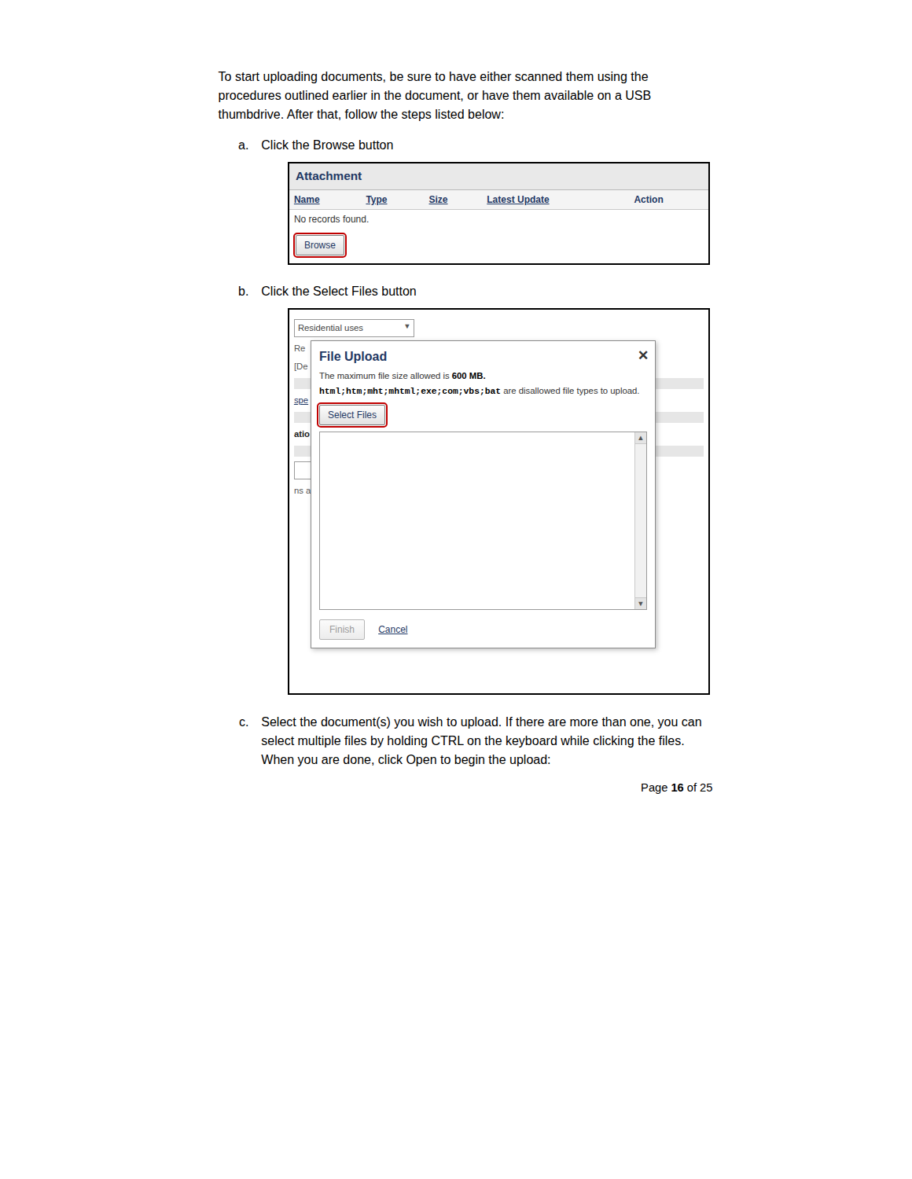To start uploading documents, be sure to have either scanned them using the procedures outlined earlier in the document, or have them available on a USB thumbdrive. After that, follow the steps listed below:
Click the Browse button
Attachment
| Name | Type | Size | Latest Update | Action |
| --- | --- | --- | --- | --- |
| No records found. |
Browse
Click the Select Files button
Residential uses
Re
[De
spe
atio
ns a
File Upload ✕
The maximum file size allowed is 600 MB.
html;htm;mht;mhtml;exe;com;vbs;bat are disallowed file types to upload.
Select Files
▲
▼
Finish Cancel
Select the document(s) you wish to upload. If there are more than one, you can select multiple files by holding CTRL on the keyboard while clicking the files. When you are done, click Open to begin the upload:
Page 16 of 25